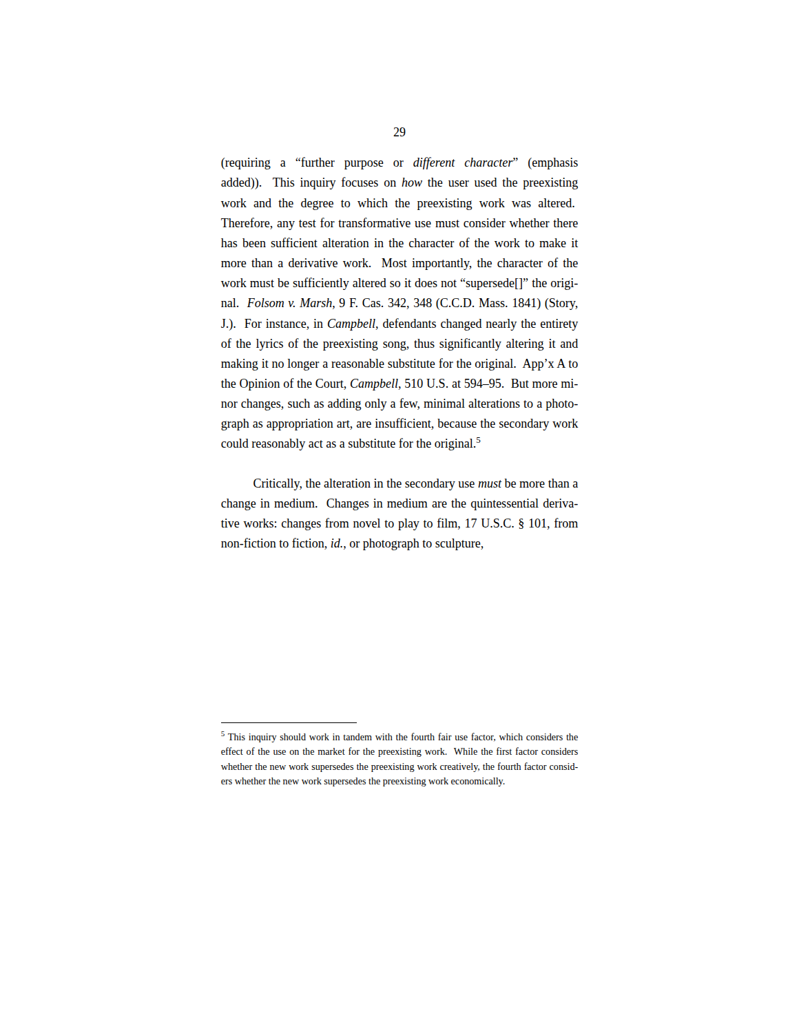29
(requiring a “further purpose or different character” (emphasis added)). This inquiry focuses on how the user used the preexisting work and the degree to which the preexisting work was altered. Therefore, any test for transformative use must consider whether there has been sufficient alteration in the character of the work to make it more than a derivative work. Most importantly, the character of the work must be sufficiently altered so it does not “supersede[]” the original. Folsom v. Marsh, 9 F. Cas. 342, 348 (C.C.D. Mass. 1841) (Story, J.). For instance, in Campbell, defendants changed nearly the entirety of the lyrics of the preexisting song, thus significantly altering it and making it no longer a reasonable substitute for the original. App’x A to the Opinion of the Court, Campbell, 510 U.S. at 594–95. But more minor changes, such as adding only a few, minimal alterations to a photograph as appropriation art, are insufficient, because the secondary work could reasonably act as a substitute for the original.5
Critically, the alteration in the secondary use must be more than a change in medium. Changes in medium are the quintessential derivative works: changes from novel to play to film, 17 U.S.C. § 101, from non-fiction to fiction, id., or photograph to sculpture,
5 This inquiry should work in tandem with the fourth fair use factor, which considers the effect of the use on the market for the preexisting work. While the first factor considers whether the new work supersedes the preexisting work creatively, the fourth factor considers whether the new work supersedes the preexisting work economically.